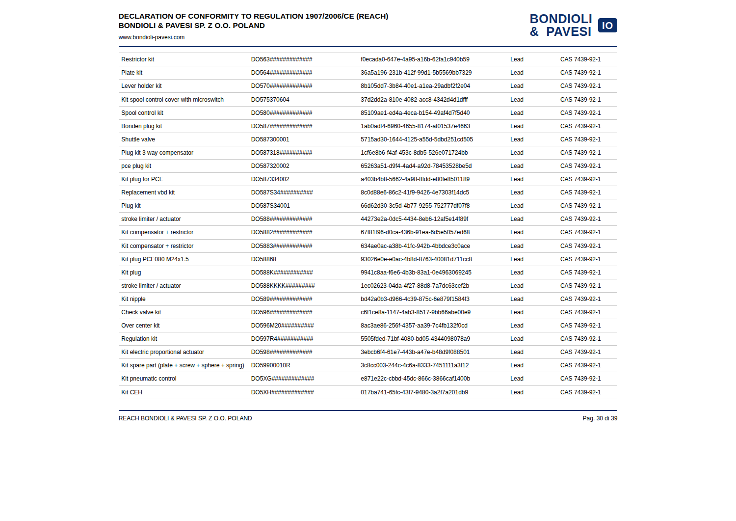DECLARATION OF CONFORMITY TO REGULATION 1907/2006/CE (REACH) BONDIOLI & PAVESI SP. Z O.O. POLAND
www.bondioli-pavesi.com
BONDIOLI
& PAVESI IO
| Restrictor kit | DO563############# | f0ecada0-647e-4a95-a16b-62fa1c940b59 | Lead | CAS 7439-92-1 |
| Plate kit | DO564############# | 36a5a196-231b-412f-99d1-5b5569bb7329 | Lead | CAS 7439-92-1 |
| Lever holder kit | DO570############# | 8b105dd7-3b84-40e1-a1ea-29adbf2f2e04 | Lead | CAS 7439-92-1 |
| Kit spool control cover with microswitch | DO575370604 | 37d2dd2a-810e-4082-acc8-4342d4d1dfff | Lead | CAS 7439-92-1 |
| Spool control kit | DO580############# | 85109ae1-ed4a-4eca-b154-49af4d7f5d40 | Lead | CAS 7439-92-1 |
| Bonden plug kit | DO587############# | 1ab0adf4-6960-4655-8174-af01537e4663 | Lead | CAS 7439-92-1 |
| Shuttle valve | DO587300001 | 5715ad30-1644-4125-a55d-5dbd251cd505 | Lead | CAS 7439-92-1 |
| Plug kit 3 way compensator | DO587318########## | 1cf6e8b6-f4af-453c-8db5-526e071724bb | Lead | CAS 7439-92-1 |
| pce plug kit | DO587320002 | 65263a51-d9f4-4ad4-a92d-78453528be5d | Lead | CAS 7439-92-1 |
| Kit plug for PCE | DO587334002 | a403b4b8-5662-4a98-8fdd-e80fe8501189 | Lead | CAS 7439-92-1 |
| Replacement vbd kit | DO587S34########## | 8c0d88e6-86c2-41f9-9426-4e7303f14dc5 | Lead | CAS 7439-92-1 |
| Plug kit | DO587S34001 | 66d62d30-3c5d-4b77-9255-752777df07f8 | Lead | CAS 7439-92-1 |
| stroke limiter / actuator | DO588############# | 44273e2a-0dc5-4434-8eb6-12af5e14f89f | Lead | CAS 7439-92-1 |
| Kit compensator + restrictor | DO5882############ | 67f81f96-d0ca-436b-91ea-6d5e5057ed68 | Lead | CAS 7439-92-1 |
| Kit compensator + restrictor | DO5883############ | 634ae0ac-a38b-41fc-942b-4bbdce3c0ace | Lead | CAS 7439-92-1 |
| Kit plug PCE080 M24x1.5 | DO58868 | 93026e0e-e0ac-4b8d-8763-40081d711cc8 | Lead | CAS 7439-92-1 |
| Kit plug | DO588K############ | 9941c8aa-f6e6-4b3b-83a1-0e4963069245 | Lead | CAS 7439-92-1 |
| stroke limiter / actuator | DO588KKKK######### | 1ec02623-04da-4f27-88d8-7a7dc63cef2b | Lead | CAS 7439-92-1 |
| Kit nipple | DO589############# | bd42a0b3-d966-4c39-875c-6e879f1584f3 | Lead | CAS 7439-92-1 |
| Check valve kit | DO596############# | c6f1ce8a-1147-4ab3-8517-9bb66abe00e9 | Lead | CAS 7439-92-1 |
| Over center kit | DO596M20########## | 8ac3ae86-256f-4357-aa39-7c4fb132f0cd | Lead | CAS 7439-92-1 |
| Regulation kit | DO597R4########### | 5505fded-71bf-4080-bd05-4344098078a9 | Lead | CAS 7439-92-1 |
| Kit electric proportional actuator | DO598############# | 3ebcb6f4-61e7-443b-a47e-b48d9f088501 | Lead | CAS 7439-92-1 |
| Kit spare part (plate + screw + sphere + spring) | DO59900010R | 3c8cc003-244c-4c6a-8333-7451111a3f12 | Lead | CAS 7439-92-1 |
| Kit pneumatic control | DO5XG############# | e871e22c-cbbd-45dc-866c-3866caf1400b | Lead | CAS 7439-92-1 |
| Kit CEH | DO5XH############# | 017ba741-65fc-43f7-9480-3a2f7a201db9 | Lead | CAS 7439-92-1 |
REACH BONDIOLI & PAVESI SP. Z O.O. POLAND
Pag. 30 di 39